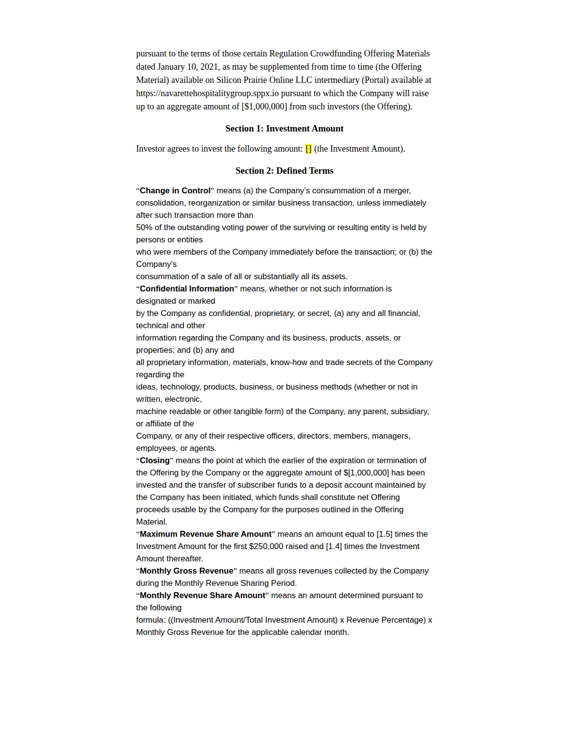pursuant to the terms of those certain Regulation Crowdfunding Offering Materials dated January 10, 2021, as may be supplemented from time to time (the Offering Material) available on Silicon Prairie Online LLC intermediary (Portal) available at https://navarettehospitalitygroup.sppx.io pursuant to which the Company will raise up to an aggregate amount of [$1,000,000] from such investors (the Offering).
Section 1: Investment Amount
Investor agrees to invest the following amount: [] (the Investment Amount).
Section 2: Defined Terms
“Change in Control” means (a) the Company’s consummation of a merger, consolidation, reorganization or similar business transaction, unless immediately after such transaction more than
50% of the outstanding voting power of the surviving or resulting entity is held by persons or entities
who were members of the Company immediately before the transaction; or (b) the Company's
consummation of a sale of all or substantially all its assets.
“Confidential Information” means, whether or not such information is designated or marked
by the Company as confidential, proprietary, or secret, (a) any and all financial, technical and other
information regarding the Company and its business, products, assets, or properties; and (b) any and
all proprietary information, materials, know-how and trade secrets of the Company regarding the
ideas, technology, products, business, or business methods (whether or not in written, electronic,
machine readable or other tangible form) of the Company, any parent, subsidiary, or affiliate of the
Company, or any of their respective officers, directors, members, managers, employees, or agents.
“Closing” means the point at which the earlier of the expiration or termination of the Offering by the Company or the aggregate amount of $[1,000,000] has been invested and the transfer of subscriber funds to a deposit account maintained by the Company has been initiated, which funds shall constitute net Offering proceeds usable by the Company for the purposes outlined in the Offering Material.
“Maximum Revenue Share Amount” means an amount equal to [1.5] times the Investment Amount for the first $250,000 raised and [1.4] times the Investment Amount thereafter.
“Monthly Gross Revenue” means all gross revenues collected by the Company during the Monthly Revenue Sharing Period.
“Monthly Revenue Share Amount” means an amount determined pursuant to the following
formula: ((Investment Amount/Total Investment Amount) x Revenue Percentage) x Monthly Gross Revenue for the applicable calendar month.